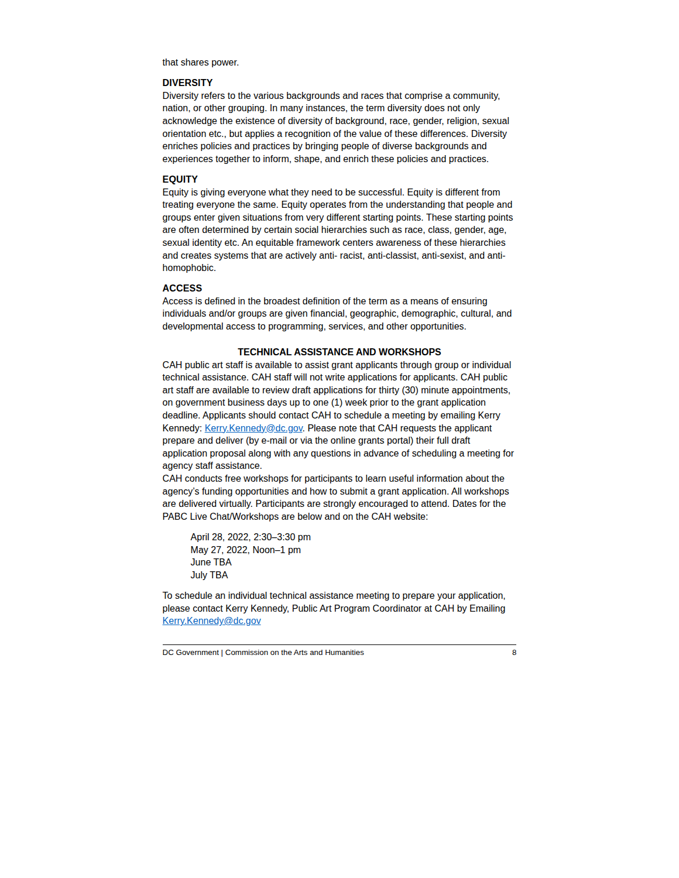that shares power.
DIVERSITY
Diversity refers to the various backgrounds and races that comprise a community, nation, or other grouping. In many instances, the term diversity does not only acknowledge the existence of diversity of background, race, gender, religion, sexual orientation etc., but applies a recognition of the value of these differences. Diversity enriches policies and practices by bringing people of diverse backgrounds and experiences together to inform, shape, and enrich these policies and practices.
EQUITY
Equity is giving everyone what they need to be successful. Equity is different from treating everyone the same. Equity operates from the understanding that people and groups enter given situations from very different starting points. These starting points are often determined by certain social hierarchies such as race, class, gender, age, sexual identity etc. An equitable framework centers awareness of these hierarchies and creates systems that are actively anti- racist, anti-classist, anti-sexist, and anti-homophobic.
ACCESS
Access is defined in the broadest definition of the term as a means of ensuring individuals and/or groups are given financial, geographic, demographic, cultural, and developmental access to programming, services, and other opportunities.
TECHNICAL ASSISTANCE AND WORKSHOPS
CAH public art staff is available to assist grant applicants through group or individual technical assistance. CAH staff will not write applications for applicants. CAH public art staff are available to review draft applications for thirty (30) minute appointments, on government business days up to one (1) week prior to the grant application deadline. Applicants should contact CAH to schedule a meeting by emailing Kerry Kennedy: Kerry.Kennedy@dc.gov. Please note that CAH requests the applicant prepare and deliver (by e-mail or via the online grants portal) their full draft application proposal along with any questions in advance of scheduling a meeting for agency staff assistance.
CAH conducts free workshops for participants to learn useful information about the agency’s funding opportunities and how to submit a grant application. All workshops are delivered virtually. Participants are strongly encouraged to attend. Dates for the PABC Live Chat/Workshops are below and on the CAH website:
April 28, 2022, 2:30–3:30 pm
May 27, 2022, Noon–1 pm
June TBA
July TBA
To schedule an individual technical assistance meeting to prepare your application, please contact Kerry Kennedy, Public Art Program Coordinator at CAH by Emailing Kerry.Kennedy@dc.gov
DC Government | Commission on the Arts and Humanities 8